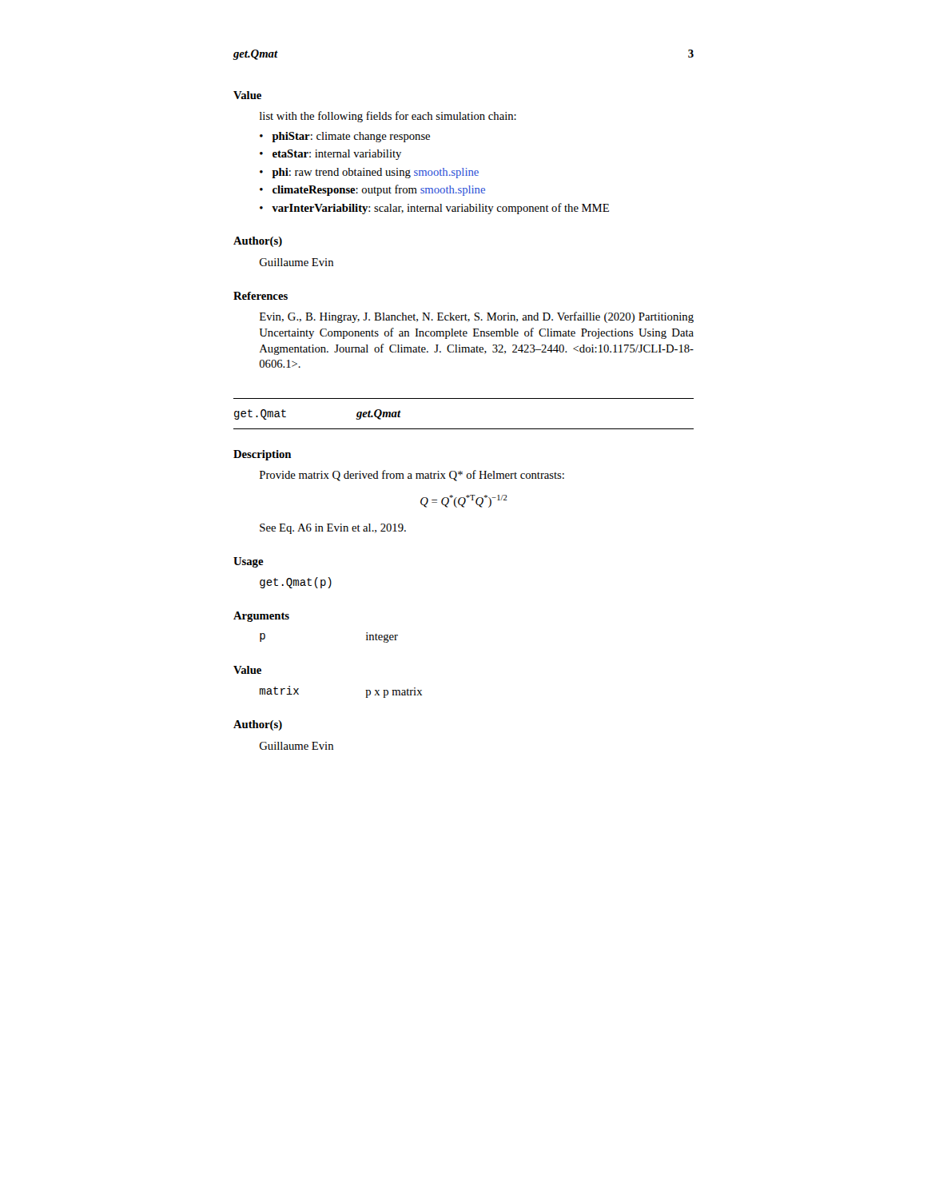get.Qmat 3
Value
list with the following fields for each simulation chain:
phiStar: climate change response
etaStar: internal variability
phi: raw trend obtained using smooth.spline
climateResponse: output from smooth.spline
varInterVariability: scalar, internal variability component of the MME
Author(s)
Guillaume Evin
References
Evin, G., B. Hingray, J. Blanchet, N. Eckert, S. Morin, and D. Verfaillie (2020) Partitioning Uncertainty Components of an Incomplete Ensemble of Climate Projections Using Data Augmentation. Journal of Climate. J. Climate, 32, 2423–2440. <doi:10.1175/JCLI-D-18-0606.1>.
get.Qmat get.Qmat
Description
Provide matrix Q derived from a matrix Q* of Helmert contrasts:
Q = Q*(Q*TQ*)−1/2
See Eq. A6 in Evin et al., 2019.
Usage
get.Qmat(p)
Arguments
p integer
Value
matrix p x p matrix
Author(s)
Guillaume Evin